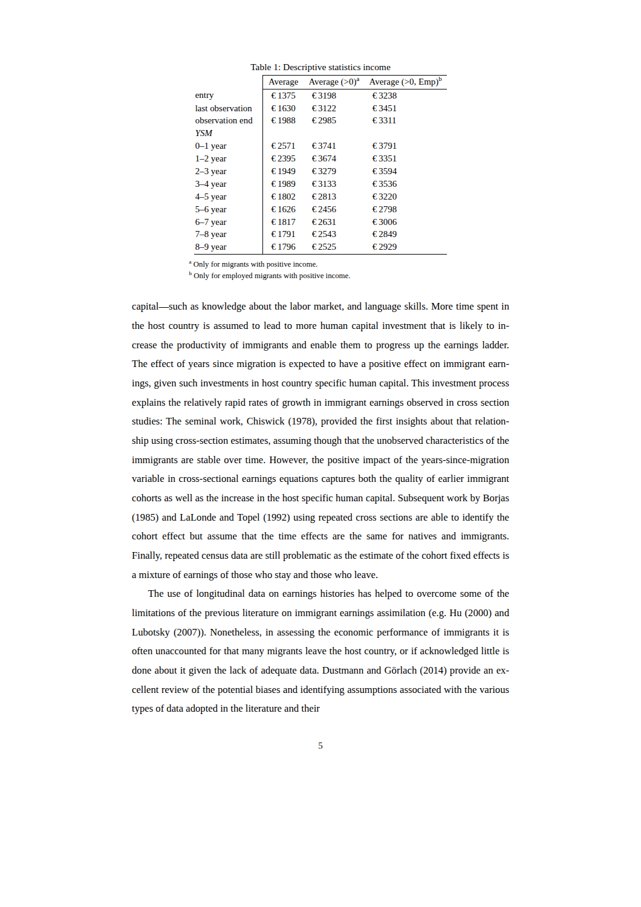Table 1: Descriptive statistics income
| | Average | Average (>0) a | Average (>0, Emp) b |
| --- | --- | --- | --- |
| entry | € 1375 | € 3198 | € 3238 |
| last observation | € 1630 | € 3122 | € 3451 |
| observation end | € 1988 | € 2985 | € 3311 |
| YSM | | | |
| 0–1 year | € 2571 | € 3741 | € 3791 |
| 1–2 year | € 2395 | € 3674 | € 3351 |
| 2–3 year | € 1949 | € 3279 | € 3594 |
| 3–4 year | € 1989 | € 3133 | € 3536 |
| 4–5 year | € 1802 | € 2813 | € 3220 |
| 5–6 year | € 1626 | € 2456 | € 2798 |
| 6–7 year | € 1817 | € 2631 | € 3006 |
| 7–8 year | € 1791 | € 2543 | € 2849 |
| 8–9 year | € 1796 | € 2525 | € 2929 |
a Only for migrants with positive income.
b Only for employed migrants with positive income.
capital—such as knowledge about the labor market, and language skills. More time spent in the host country is assumed to lead to more human capital investment that is likely to increase the productivity of immigrants and enable them to progress up the earnings ladder. The effect of years since migration is expected to have a positive effect on immigrant earnings, given such investments in host country specific human capital. This investment process explains the relatively rapid rates of growth in immigrant earnings observed in cross section studies: The seminal work, Chiswick (1978), provided the first insights about that relationship using cross-section estimates, assuming though that the unobserved characteristics of the immigrants are stable over time. However, the positive impact of the years-since-migration variable in cross-sectional earnings equations captures both the quality of earlier immigrant cohorts as well as the increase in the host specific human capital. Subsequent work by Borjas (1985) and LaLonde and Topel (1992) using repeated cross sections are able to identify the cohort effect but assume that the time effects are the same for natives and immigrants. Finally, repeated census data are still problematic as the estimate of the cohort fixed effects is a mixture of earnings of those who stay and those who leave.
The use of longitudinal data on earnings histories has helped to overcome some of the limitations of the previous literature on immigrant earnings assimilation (e.g. Hu (2000) and Lubotsky (2007)). Nonetheless, in assessing the economic performance of immigrants it is often unaccounted for that many migrants leave the host country, or if acknowledged little is done about it given the lack of adequate data. Dustmann and Görlach (2014) provide an excellent review of the potential biases and identifying assumptions associated with the various types of data adopted in the literature and their
5